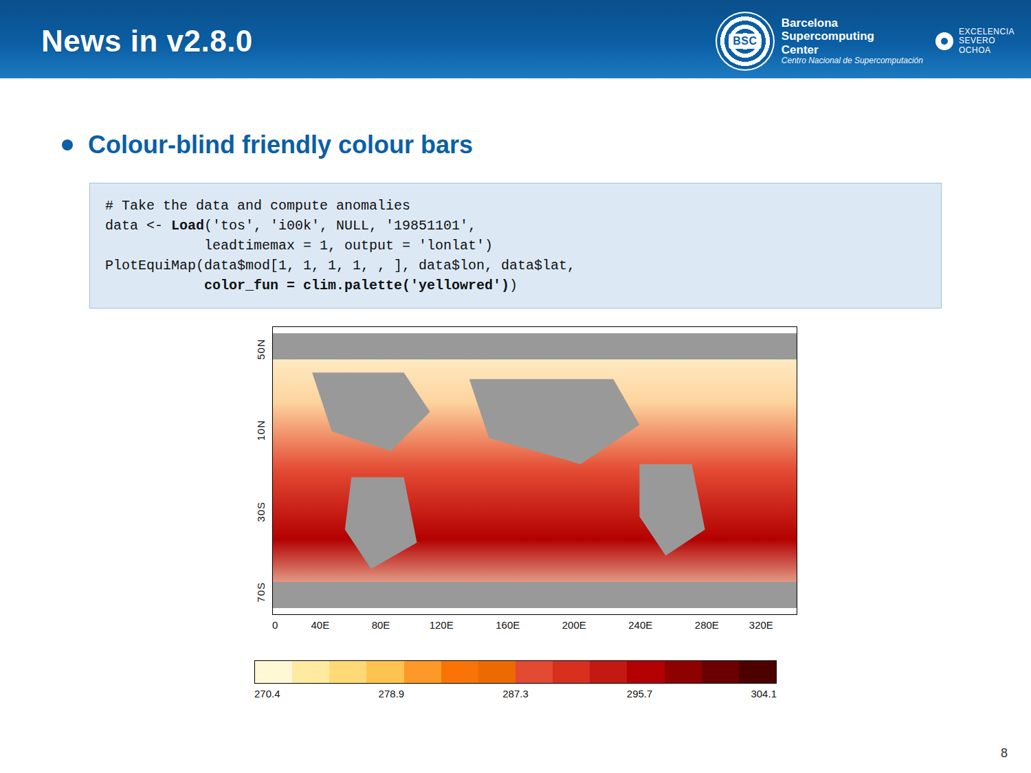News in v2.8.0
BSC
Barcelona
Supercomputing
Center
Centro Nacional de Supercomputación
EXCELENCIA
SEVERO
OCHOA
Colour-blind friendly colour bars
# Take the data and compute anomalies
data <- Load('tos', 'i00k', NULL, '19851101',
            leadtimemax = 1, output = 'lonlat')
PlotEquiMap(data$mod[1, 1, 1, 1, , ], data$lon, data$lat,
            color_fun = clim.palette('yellowred'))
50N 10N 30S 70S
0 40E 80E 120E 160E 200E 240E 280E 320E
270.4 278.9 287.3 295.7 304.1
8